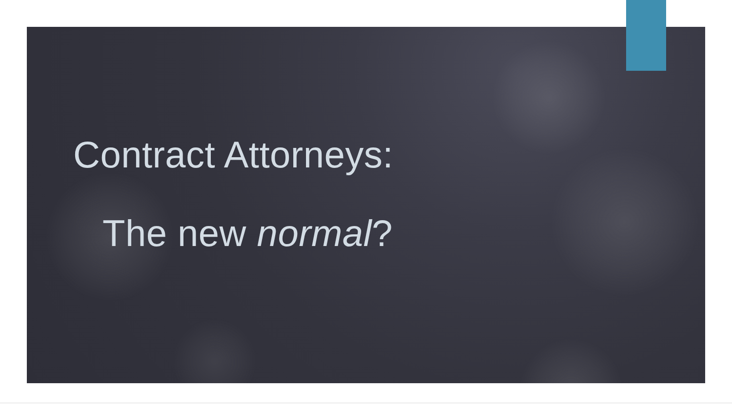Contract Attorneys: The new normal?